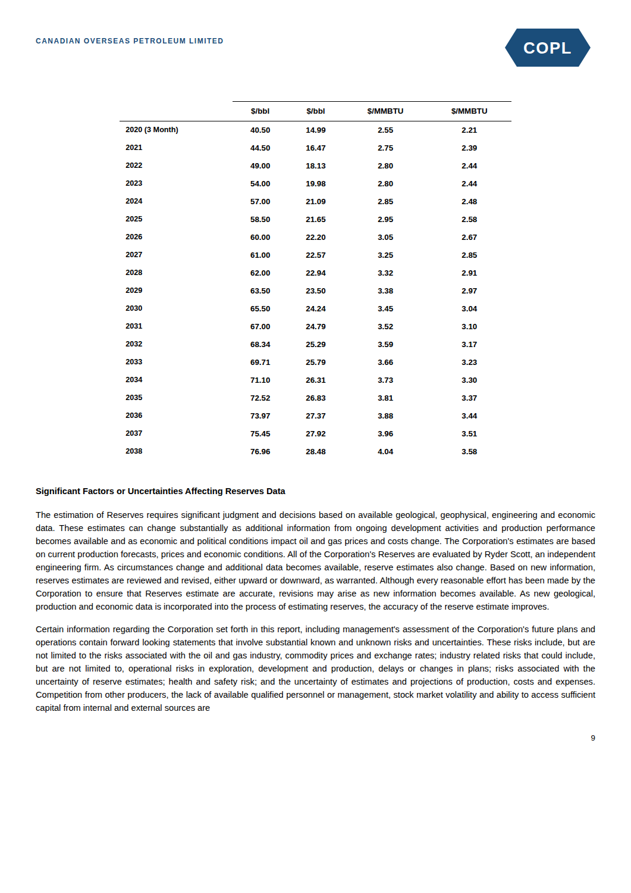CANADIAN OVERSEAS PETROLEUM LIMITED
COPL
| | $/bbl | $/bbl | $/MMBTU | $/MMBTU |
| --- | --- | --- | --- | --- |
| 2020 (3 Month) | 40.50 | 14.99 | 2.55 | 2.21 |
| 2021 | 44.50 | 16.47 | 2.75 | 2.39 |
| 2022 | 49.00 | 18.13 | 2.80 | 2.44 |
| 2023 | 54.00 | 19.98 | 2.80 | 2.44 |
| 2024 | 57.00 | 21.09 | 2.85 | 2.48 |
| 2025 | 58.50 | 21.65 | 2.95 | 2.58 |
| 2026 | 60.00 | 22.20 | 3.05 | 2.67 |
| 2027 | 61.00 | 22.57 | 3.25 | 2.85 |
| 2028 | 62.00 | 22.94 | 3.32 | 2.91 |
| 2029 | 63.50 | 23.50 | 3.38 | 2.97 |
| 2030 | 65.50 | 24.24 | 3.45 | 3.04 |
| 2031 | 67.00 | 24.79 | 3.52 | 3.10 |
| 2032 | 68.34 | 25.29 | 3.59 | 3.17 |
| 2033 | 69.71 | 25.79 | 3.66 | 3.23 |
| 2034 | 71.10 | 26.31 | 3.73 | 3.30 |
| 2035 | 72.52 | 26.83 | 3.81 | 3.37 |
| 2036 | 73.97 | 27.37 | 3.88 | 3.44 |
| 2037 | 75.45 | 27.92 | 3.96 | 3.51 |
| 2038 | 76.96 | 28.48 | 4.04 | 3.58 |
Significant Factors or Uncertainties Affecting Reserves Data
The estimation of Reserves requires significant judgment and decisions based on available geological, geophysical, engineering and economic data. These estimates can change substantially as additional information from ongoing development activities and production performance becomes available and as economic and political conditions impact oil and gas prices and costs change. The Corporation's estimates are based on current production forecasts, prices and economic conditions. All of the Corporation's Reserves are evaluated by Ryder Scott, an independent engineering firm. As circumstances change and additional data becomes available, reserve estimates also change. Based on new information, reserves estimates are reviewed and revised, either upward or downward, as warranted. Although every reasonable effort has been made by the Corporation to ensure that Reserves estimate are accurate, revisions may arise as new information becomes available. As new geological, production and economic data is incorporated into the process of estimating reserves, the accuracy of the reserve estimate improves.
Certain information regarding the Corporation set forth in this report, including management's assessment of the Corporation's future plans and operations contain forward looking statements that involve substantial known and unknown risks and uncertainties. These risks include, but are not limited to the risks associated with the oil and gas industry, commodity prices and exchange rates; industry related risks that could include, but are not limited to, operational risks in exploration, development and production, delays or changes in plans; risks associated with the uncertainty of reserve estimates; health and safety risk; and the uncertainty of estimates and projections of production, costs and expenses. Competition from other producers, the lack of available qualified personnel or management, stock market volatility and ability to access sufficient capital from internal and external sources are
9